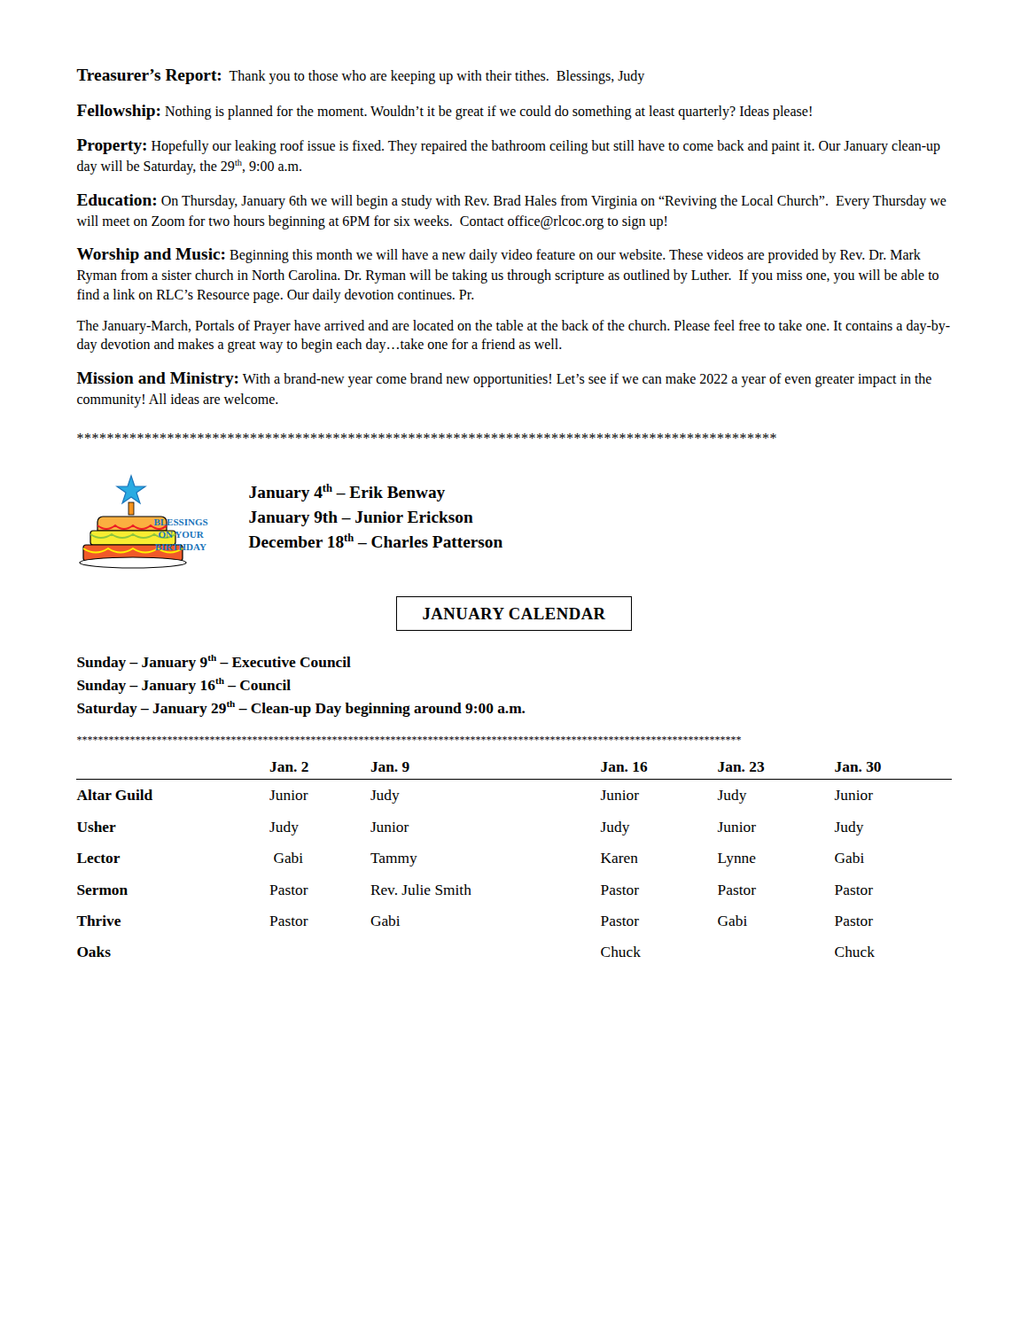Treasurer’s Report: Thank you to those who are keeping up with their tithes. Blessings, Judy
Fellowship: Nothing is planned for the moment. Wouldn’t it be great if we could do something at least quarterly? Ideas please!
Property: Hopefully our leaking roof issue is fixed. They repaired the bathroom ceiling but still have to come back and paint it. Our January clean-up day will be Saturday, the 29th, 9:00 a.m.
Education: On Thursday, January 6th we will begin a study with Rev. Brad Hales from Virginia on “Reviving the Local Church”. Every Thursday we will meet on Zoom for two hours beginning at 6PM for six weeks. Contact office@rlcoc.org to sign up!
Worship and Music: Beginning this month we will have a new daily video feature on our website. These videos are provided by Rev. Dr. Mark Ryman from a sister church in North Carolina. Dr. Ryman will be taking us through scripture as outlined by Luther. If you miss one, you will be able to find a link on RLC’s Resource page. Our daily devotion continues. Pr.
The January-March, Portals of Prayer have arrived and are located on the table at the back of the church. Please feel free to take one. It contains a day-by-day devotion and makes a great way to begin each day…take one for a friend as well.
Mission and Ministry: With a brand-new year come brand new opportunities! Let’s see if we can make 2022 a year of even greater impact in the community! All ideas are welcome.
*********************************************************************************************
BLESSINGS ON YOUR BIRTHDAY
January 4th – Erik Benway
January 9th – Junior Erickson
December 18th – Charles Patterson
JANUARY CALENDAR
Sunday – January 9th – Executive Council
Sunday – January 16th – Council
Saturday – January 29th – Clean-up Day beginning around 9:00 a.m.
*****************************************************************************************************************************
| | Jan. 2 | Jan. 9 | Jan. 16 | Jan. 23 | Jan. 30 |
| --- | --- | --- | --- | --- | --- |
| Altar Guild | Junior | Judy | Junior | Judy | Junior |
| Usher | Judy | Junior | Judy | Junior | Judy |
| Lector | Gabi | Tammy | Karen | Lynne | Gabi |
| Sermon | Pastor | Rev. Julie Smith | Pastor | Pastor | Pastor |
| Thrive | Pastor | Gabi | Pastor | Gabi | Pastor |
| Oaks | | | Chuck | | Chuck |